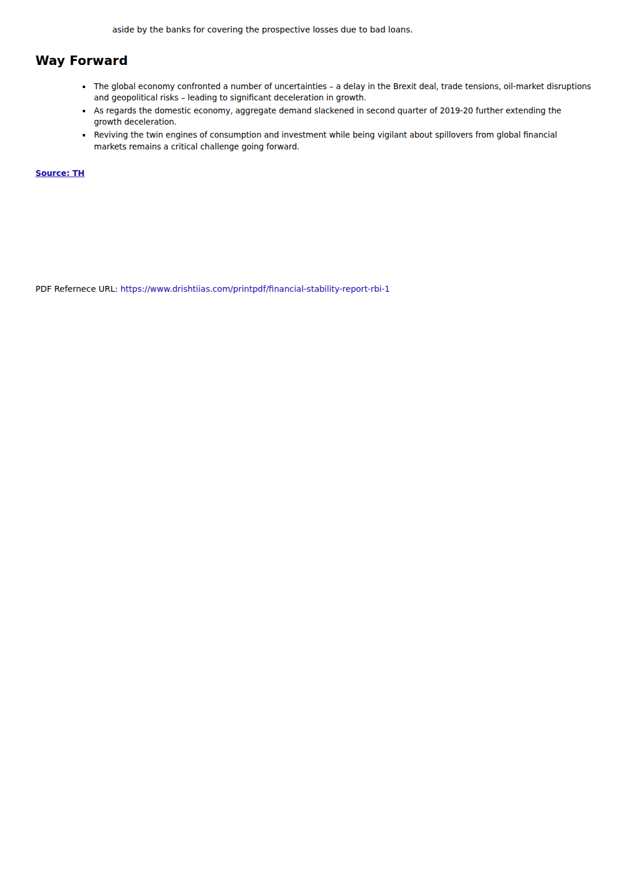aside by the banks for covering the prospective losses due to bad loans.
Way Forward
The global economy confronted a number of uncertainties – a delay in the Brexit deal, trade tensions, oil-market disruptions and geopolitical risks – leading to significant deceleration in growth.
As regards the domestic economy, aggregate demand slackened in second quarter of 2019-20 further extending the growth deceleration.
Reviving the twin engines of consumption and investment while being vigilant about spillovers from global financial markets remains a critical challenge going forward.
Source: TH
PDF Refernece URL: https://www.drishtiias.com/printpdf/financial-stability-report-rbi-1